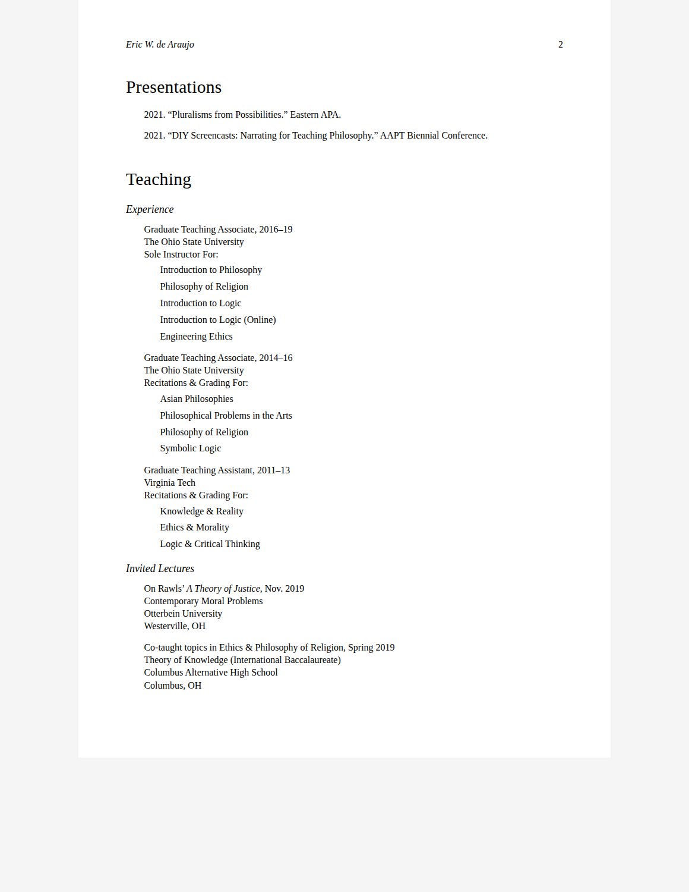Eric W. de Araujo 2
Presentations
2021. “Pluralisms from Possibilities.” Eastern APA.
2021. “DIY Screencasts: Narrating for Teaching Philosophy.” AAPT Biennial Conference.
Teaching
Experience
Graduate Teaching Associate, 2016–19
The Ohio State University
Sole Instructor For:
Introduction to Philosophy
Philosophy of Religion
Introduction to Logic
Introduction to Logic (Online)
Engineering Ethics
Graduate Teaching Associate, 2014–16
The Ohio State University
Recitations & Grading For:
Asian Philosophies
Philosophical Problems in the Arts
Philosophy of Religion
Symbolic Logic
Graduate Teaching Assistant, 2011–13
Virginia Tech
Recitations & Grading For:
Knowledge & Reality
Ethics & Morality
Logic & Critical Thinking
Invited Lectures
On Rawls’ A Theory of Justice, Nov. 2019
Contemporary Moral Problems
Otterbein University
Westerville, OH
Co-taught topics in Ethics & Philosophy of Religion, Spring 2019
Theory of Knowledge (International Baccalaureate)
Columbus Alternative High School
Columbus, OH